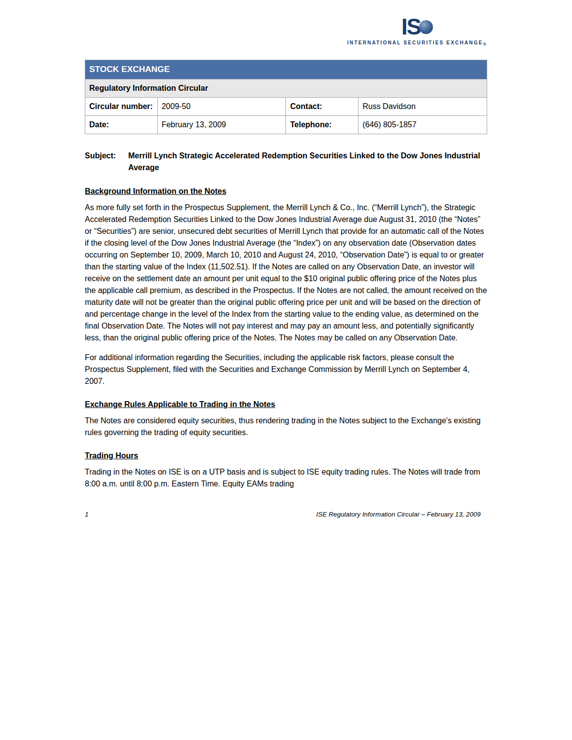IS
INTERNATIONAL SECURITIES EXCHANGE®
| STOCK EXCHANGE |
| Regulatory Information Circular |
| Circular number: | 2009-50 | Contact : | Russ Davidson |
| Date : | February 13, 2009 | Telephone : | (646) 805-1857 |
Subject: Merrill Lynch Strategic Accelerated Redemption Securities Linked to the Dow Jones Industrial Average
Background Information on the Notes
As more fully set forth in the Prospectus Supplement, the Merrill Lynch & Co., Inc. (“Merrill Lynch”), the Strategic Accelerated Redemption Securities Linked to the Dow Jones Industrial Average due August 31, 2010 (the “Notes” or “Securities”) are senior, unsecured debt securities of Merrill Lynch that provide for an automatic call of the Notes if the closing level of the Dow Jones Industrial Average (the “Index”) on any observation date (Observation dates occurring on September 10, 2009, March 10, 2010 and August 24, 2010, “Observation Date”) is equal to or greater than the starting value of the Index (11,502.51). If the Notes are called on any Observation Date, an investor will receive on the settlement date an amount per unit equal to the $10 original public offering price of the Notes plus the applicable call premium, as described in the Prospectus. If the Notes are not called, the amount received on the maturity date will not be greater than the original public offering price per unit and will be based on the direction of and percentage change in the level of the Index from the starting value to the ending value, as determined on the final Observation Date. The Notes will not pay interest and may pay an amount less, and potentially significantly less, than the original public offering price of the Notes. The Notes may be called on any Observation Date.
For additional information regarding the Securities, including the applicable risk factors, please consult the Prospectus Supplement, filed with the Securities and Exchange Commission by Merrill Lynch on September 4, 2007.
Exchange Rules Applicable to Trading in the Notes
The Notes are considered equity securities, thus rendering trading in the Notes subject to the Exchange's existing rules governing the trading of equity securities.
Trading Hours
Trading in the Notes on ISE is on a UTP basis and is subject to ISE equity trading rules. The Notes will trade from 8:00 a.m. until 8:00 p.m. Eastern Time. Equity EAMs trading
1 ISE Regulatory Information Circular – February 13, 2009